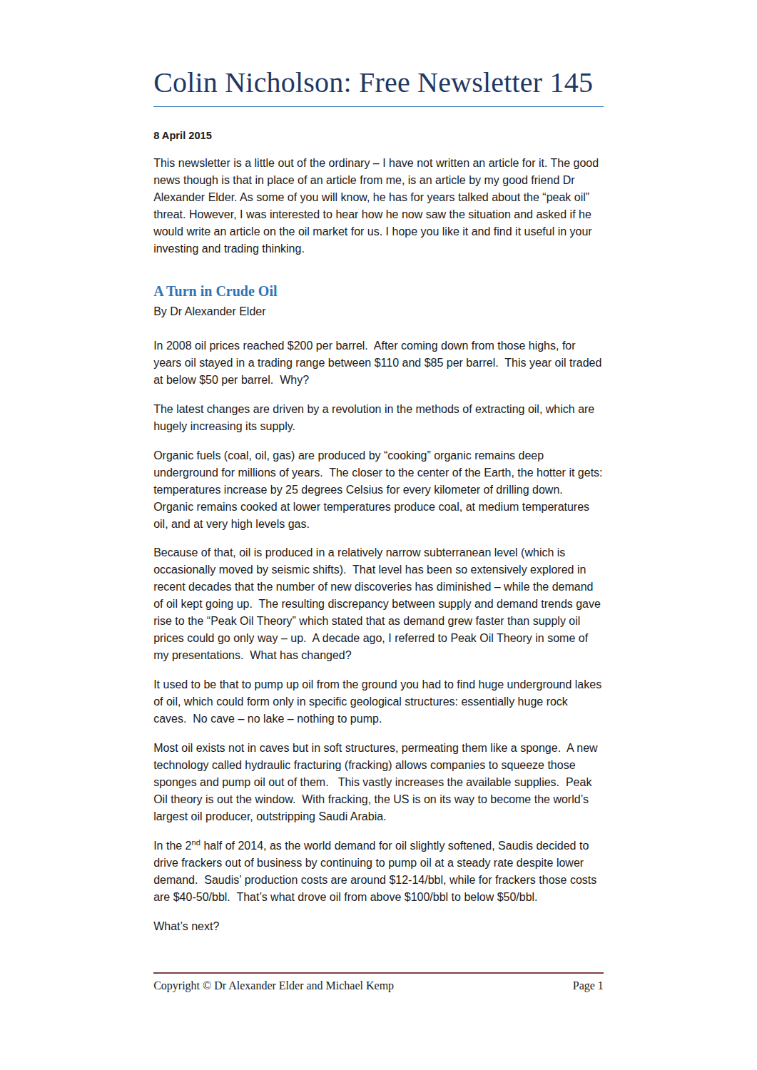Colin Nicholson: Free Newsletter 145
8 April 2015
This newsletter is a little out of the ordinary – I have not written an article for it. The good news though is that in place of an article from me, is an article by my good friend Dr Alexander Elder. As some of you will know, he has for years talked about the “peak oil” threat. However, I was interested to hear how he now saw the situation and asked if he would write an article on the oil market for us. I hope you like it and find it useful in your investing and trading thinking.
A Turn in Crude Oil
By Dr Alexander Elder
In 2008 oil prices reached $200 per barrel. After coming down from those highs, for years oil stayed in a trading range between $110 and $85 per barrel. This year oil traded at below $50 per barrel. Why?
The latest changes are driven by a revolution in the methods of extracting oil, which are hugely increasing its supply.
Organic fuels (coal, oil, gas) are produced by “cooking” organic remains deep underground for millions of years. The closer to the center of the Earth, the hotter it gets: temperatures increase by 25 degrees Celsius for every kilometer of drilling down. Organic remains cooked at lower temperatures produce coal, at medium temperatures oil, and at very high levels gas.
Because of that, oil is produced in a relatively narrow subterranean level (which is occasionally moved by seismic shifts). That level has been so extensively explored in recent decades that the number of new discoveries has diminished – while the demand of oil kept going up. The resulting discrepancy between supply and demand trends gave rise to the “Peak Oil Theory” which stated that as demand grew faster than supply oil prices could go only way – up. A decade ago, I referred to Peak Oil Theory in some of my presentations. What has changed?
It used to be that to pump up oil from the ground you had to find huge underground lakes of oil, which could form only in specific geological structures: essentially huge rock caves. No cave – no lake – nothing to pump.
Most oil exists not in caves but in soft structures, permeating them like a sponge. A new technology called hydraulic fracturing (fracking) allows companies to squeeze those sponges and pump oil out of them. This vastly increases the available supplies. Peak Oil theory is out the window. With fracking, the US is on its way to become the world’s largest oil producer, outstripping Saudi Arabia.
In the 2nd half of 2014, as the world demand for oil slightly softened, Saudis decided to drive frackers out of business by continuing to pump oil at a steady rate despite lower demand. Saudis’ production costs are around $12-14/bbl, while for frackers those costs are $40-50/bbl. That’s what drove oil from above $100/bbl to below $50/bbl.
What’s next?
Copyright © Dr Alexander Elder and Michael Kemp Page 1